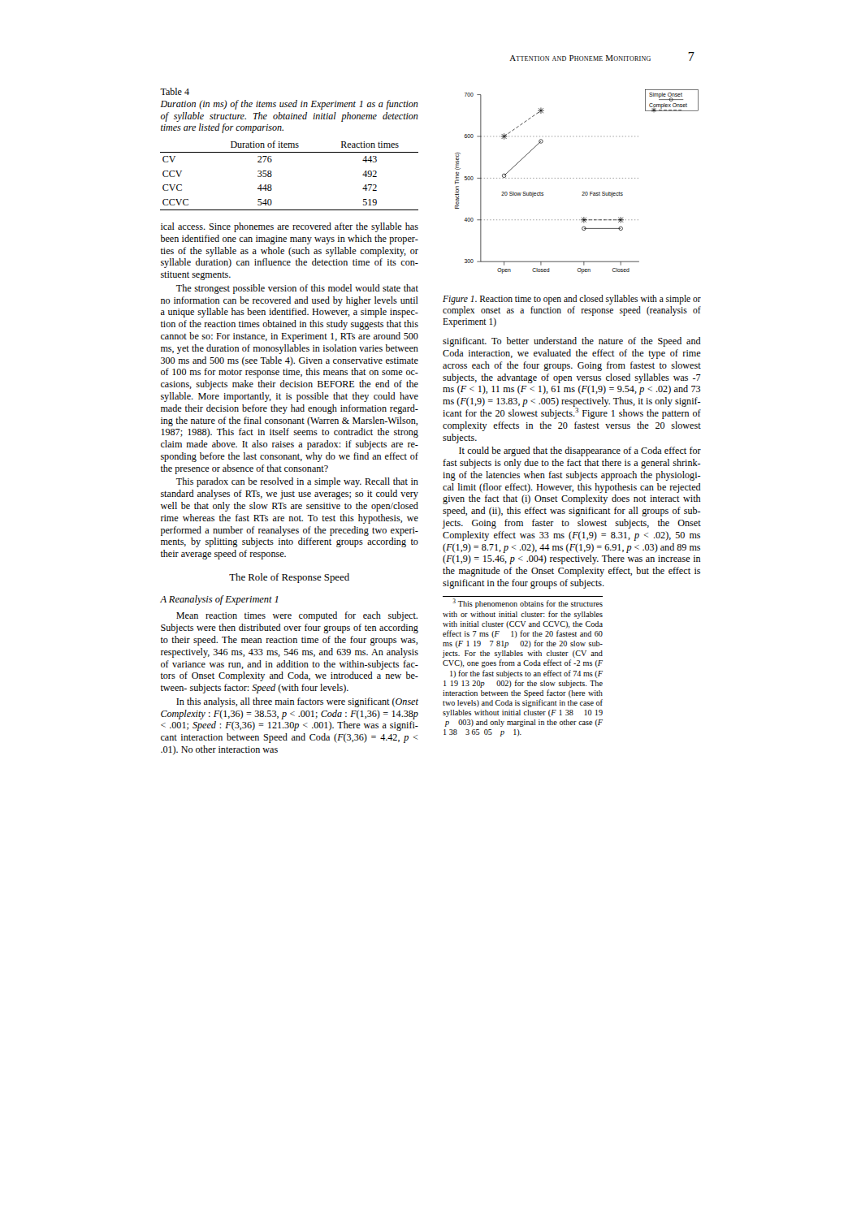Attention and Phoneme Monitoring 7
Table 4
Duration (in ms) of the items used in Experiment 1 as a function of syllable structure. The obtained initial phoneme detection times are listed for comparison.
| | Duration of items | Reaction times |
| --- | --- | --- |
| CV | 276 | 443 |
| CCV | 358 | 492 |
| CVC | 448 | 472 |
| CCVC | 540 | 519 |
ical access. Since phonemes are recovered after the syllable has been identified one can imagine many ways in which the properties of the syllable as a whole (such as syllable complexity, or syllable duration) can influence the detection time of its constituent segments.
The strongest possible version of this model would state that no information can be recovered and used by higher levels until a unique syllable has been identified. However, a simple inspection of the reaction times obtained in this study suggests that this cannot be so: For instance, in Experiment 1, RTs are around 500 ms, yet the duration of monosyllables in isolation varies between 300 ms and 500 ms (see Table 4). Given a conservative estimate of 100 ms for motor response time, this means that on some occasions, subjects make their decision BEFORE the end of the syllable. More importantly, it is possible that they could have made their decision before they had enough information regarding the nature of the final consonant (Warren & Marslen-Wilson, 1987; 1988). This fact in itself seems to contradict the strong claim made above. It also raises a paradox: if subjects are responding before the last consonant, why do we find an effect of the presence or absence of that consonant?
This paradox can be resolved in a simple way. Recall that in standard analyses of RTs, we just use averages; so it could very well be that only the slow RTs are sensitive to the open/closed rime whereas the fast RTs are not. To test this hypothesis, we performed a number of reanalyses of the preceding two experiments, by splitting subjects into different groups according to their average speed of response.
The Role of Response Speed
A Reanalysis of Experiment 1
Mean reaction times were computed for each subject. Subjects were then distributed over four groups of ten according to their speed. The mean reaction time of the four groups was, respectively, 346 ms, 433 ms, 546 ms, and 639 ms. An analysis of variance was run, and in addition to the within-subjects factors of Onset Complexity and Coda, we introduced a new between- subjects factor: Speed (with four levels).
In this analysis, all three main factors were significant (Onset Complexity : F(1,36) = 38.53, p < .001; Coda : F(1,36) = 14.38p < .001; Speed : F(3,36) = 121.30p < .001). There was a significant interaction between Speed and Coda (F(3,36) = 4.42, p < .01). No other interaction was
Simple Onset Complex Onset 700 600 500 400 300 Reaction Time (msec) Open Closed Open Closed 20 Slow Subjects 20 Fast Subjects
Figure 1. Reaction time to open and closed syllables with a simple or complex onset as a function of response speed (reanalysis of Experiment 1)
significant. To better understand the nature of the Speed and Coda interaction, we evaluated the effect of the type of rime across each of the four groups. Going from fastest to slowest subjects, the advantage of open versus closed syllables was -7 ms (F < 1), 11 ms (F < 1), 61 ms (F(1,9) = 9.54, p < .02) and 73 ms (F(1,9) = 13.83, p < .005) respectively. Thus, it is only significant for the 20 slowest subjects.3 Figure 1 shows the pattern of complexity effects in the 20 fastest versus the 20 slowest subjects.
It could be argued that the disappearance of a Coda effect for fast subjects is only due to the fact that there is a general shrinking of the latencies when fast subjects approach the physiological limit (floor effect). However, this hypothesis can be rejected given the fact that (i) Onset Complexity does not interact with speed, and (ii), this effect was significant for all groups of subjects. Going from faster to slowest subjects, the Onset Complexity effect was 33 ms (F(1,9) = 8.31, p < .02), 50 ms (F(1,9) = 8.71, p < .02), 44 ms (F(1,9) = 6.91, p < .03) and 89 ms (F(1,9) = 15.46, p < .004) respectively. There was an increase in the magnitude of the Onset Complexity effect, but the effect is significant in the four groups of subjects.
3 This phenomenon obtains for the structures with or without initial cluster: for the syllables with initial cluster (CCV and CCVC), the Coda effect is 7 ms (F 1) for the 20 fastest and 60 ms (F 1 19 7 81p 02) for the 20 slow subjects. For the syllables with cluster (CV and CVC), one goes from a Coda effect of -2 ms (F 1) for the fast subjects to an effect of 74 ms (F 1 19 13 20p 002) for the slow subjects. The interaction between the Speed factor (here with two levels) and Coda is significant in the case of syllables without initial cluster (F 1 38 10 19 p 003) and only marginal in the other case (F 1 38 3 65 05 p 1).